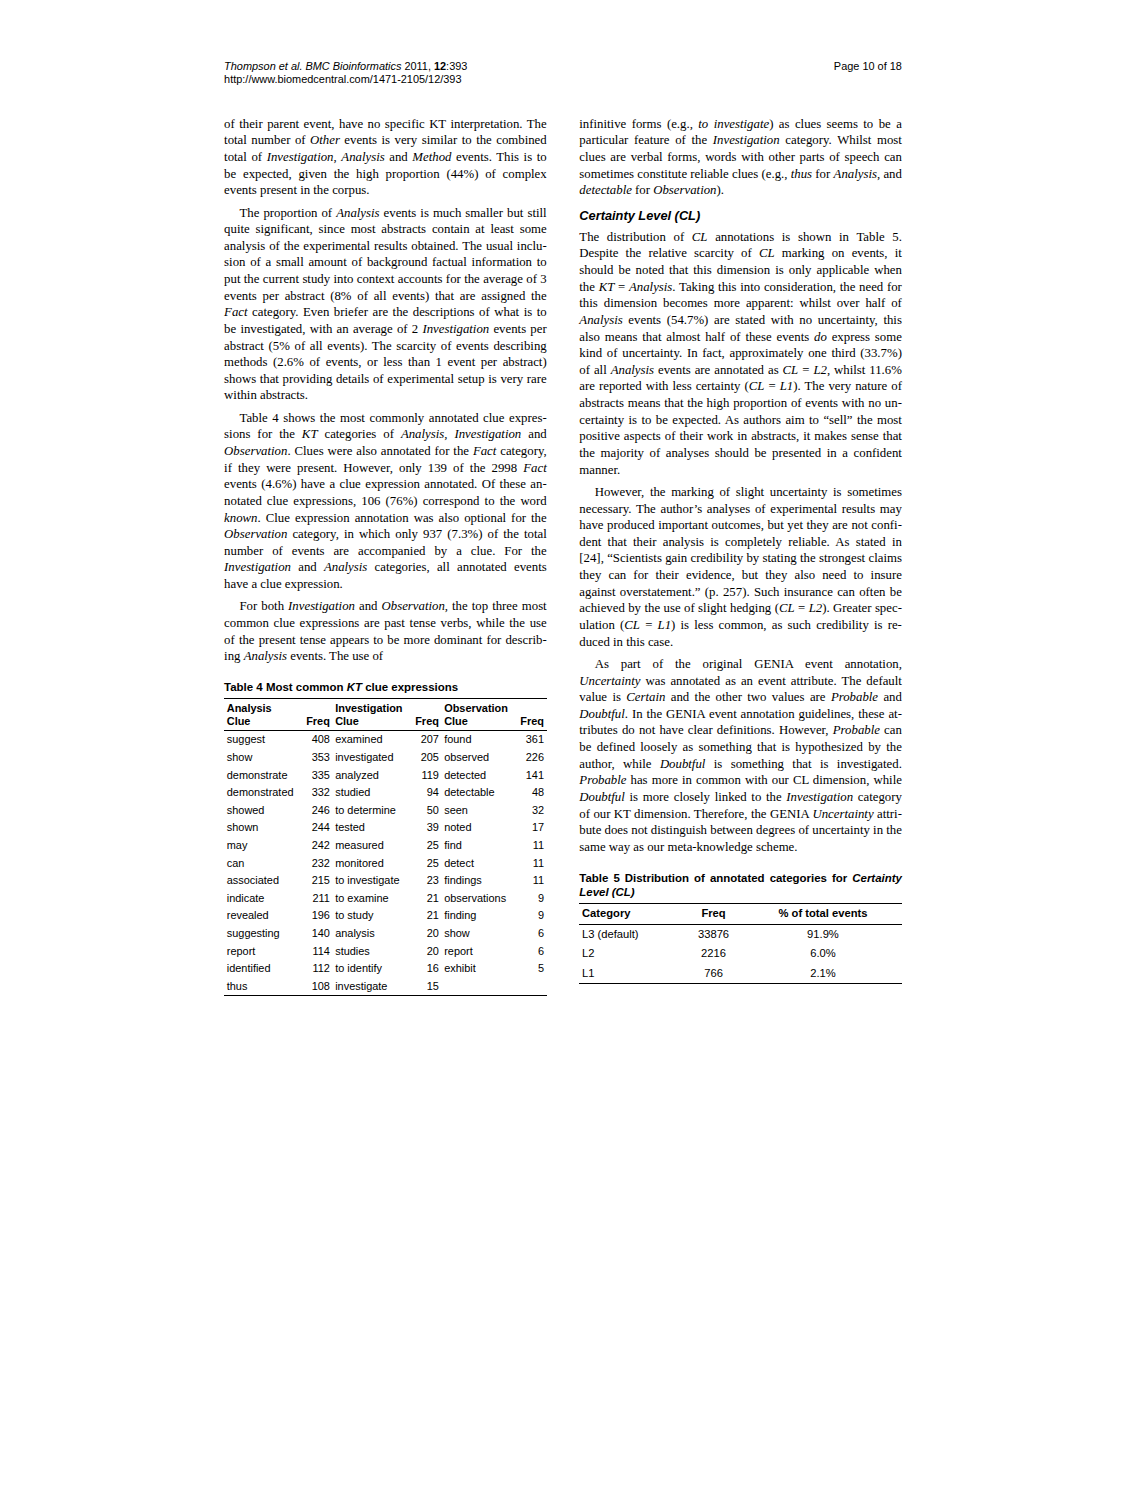Thompson et al. BMC Bioinformatics 2011, 12:393 http://www.biomedcentral.com/1471-2105/12/393
Page 10 of 18
of their parent event, have no specific KT interpretation. The total number of Other events is very similar to the combined total of Investigation, Analysis and Method events. This is to be expected, given the high proportion (44%) of complex events present in the corpus.
The proportion of Analysis events is much smaller but still quite significant, since most abstracts contain at least some analysis of the experimental results obtained. The usual inclusion of a small amount of background factual information to put the current study into context accounts for the average of 3 events per abstract (8% of all events) that are assigned the Fact category. Even briefer are the descriptions of what is to be investigated, with an average of 2 Investigation events per abstract (5% of all events). The scarcity of events describing methods (2.6% of events, or less than 1 event per abstract) shows that providing details of experimental setup is very rare within abstracts.
Table 4 shows the most commonly annotated clue expressions for the KT categories of Analysis, Investigation and Observation. Clues were also annotated for the Fact category, if they were present. However, only 139 of the 2998 Fact events (4.6%) have a clue expression annotated. Of these annotated clue expressions, 106 (76%) correspond to the word known. Clue expression annotation was also optional for the Observation category, in which only 937 (7.3%) of the total number of events are accompanied by a clue. For the Investigation and Analysis categories, all annotated events have a clue expression.
For both Investigation and Observation, the top three most common clue expressions are past tense verbs, while the use of the present tense appears to be more dominant for describing Analysis events. The use of
Table 4 Most common KT clue expressions
| Analysis Clue | Freq | Investigation Clue | Freq | Observation Clue | Freq |
| --- | --- | --- | --- | --- | --- |
| suggest | 408 | examined | 207 | found | 361 |
| show | 353 | investigated | 205 | observed | 226 |
| demonstrate | 335 | analyzed | 119 | detected | 141 |
| demonstrated | 332 | studied | 94 | detectable | 48 |
| showed | 246 | to determine | 50 | seen | 32 |
| shown | 244 | tested | 39 | noted | 17 |
| may | 242 | measured | 25 | find | 11 |
| can | 232 | monitored | 25 | detect | 11 |
| associated | 215 | to investigate | 23 | findings | 11 |
| indicate | 211 | to examine | 21 | observations | 9 |
| revealed | 196 | to study | 21 | finding | 9 |
| suggesting | 140 | analysis | 20 | show | 6 |
| report | 114 | studies | 20 | report | 6 |
| identified | 112 | to identify | 16 | exhibit | 5 |
| thus | 108 | investigate | 15 | | |
infinitive forms (e.g., to investigate) as clues seems to be a particular feature of the Investigation category. Whilst most clues are verbal forms, words with other parts of speech can sometimes constitute reliable clues (e.g., thus for Analysis, and detectable for Observation).
Certainty Level (CL)
The distribution of CL annotations is shown in Table 5. Despite the relative scarcity of CL marking on events, it should be noted that this dimension is only applicable when the KT = Analysis. Taking this into consideration, the need for this dimension becomes more apparent: whilst over half of Analysis events (54.7%) are stated with no uncertainty, this also means that almost half of these events do express some kind of uncertainty. In fact, approximately one third (33.7%) of all Analysis events are annotated as CL = L2, whilst 11.6% are reported with less certainty (CL = L1). The very nature of abstracts means that the high proportion of events with no uncertainty is to be expected. As authors aim to “sell” the most positive aspects of their work in abstracts, it makes sense that the majority of analyses should be presented in a confident manner.
However, the marking of slight uncertainty is sometimes necessary. The author’s analyses of experimental results may have produced important outcomes, but yet they are not confident that their analysis is completely reliable. As stated in [24], “Scientists gain credibility by stating the strongest claims they can for their evidence, but they also need to insure against overstatement.” (p. 257). Such insurance can often be achieved by the use of slight hedging (CL = L2). Greater speculation (CL = L1) is less common, as such credibility is reduced in this case.
As part of the original GENIA event annotation, Uncertainty was annotated as an event attribute. The default value is Certain and the other two values are Probable and Doubtful. In the GENIA event annotation guidelines, these attributes do not have clear definitions. However, Probable can be defined loosely as something that is hypothesized by the author, while Doubtful is something that is investigated. Probable has more in common with our CL dimension, while Doubtful is more closely linked to the Investigation category of our KT dimension. Therefore, the GENIA Uncertainty attribute does not distinguish between degrees of uncertainty in the same way as our meta-knowledge scheme.
Table 5 Distribution of annotated categories for Certainty Level (CL)
| Category | Freq | % of total events |
| --- | --- | --- |
| L3 (default) | 33876 | 91.9% |
| L2 | 2216 | 6.0% |
| L1 | 766 | 2.1% |